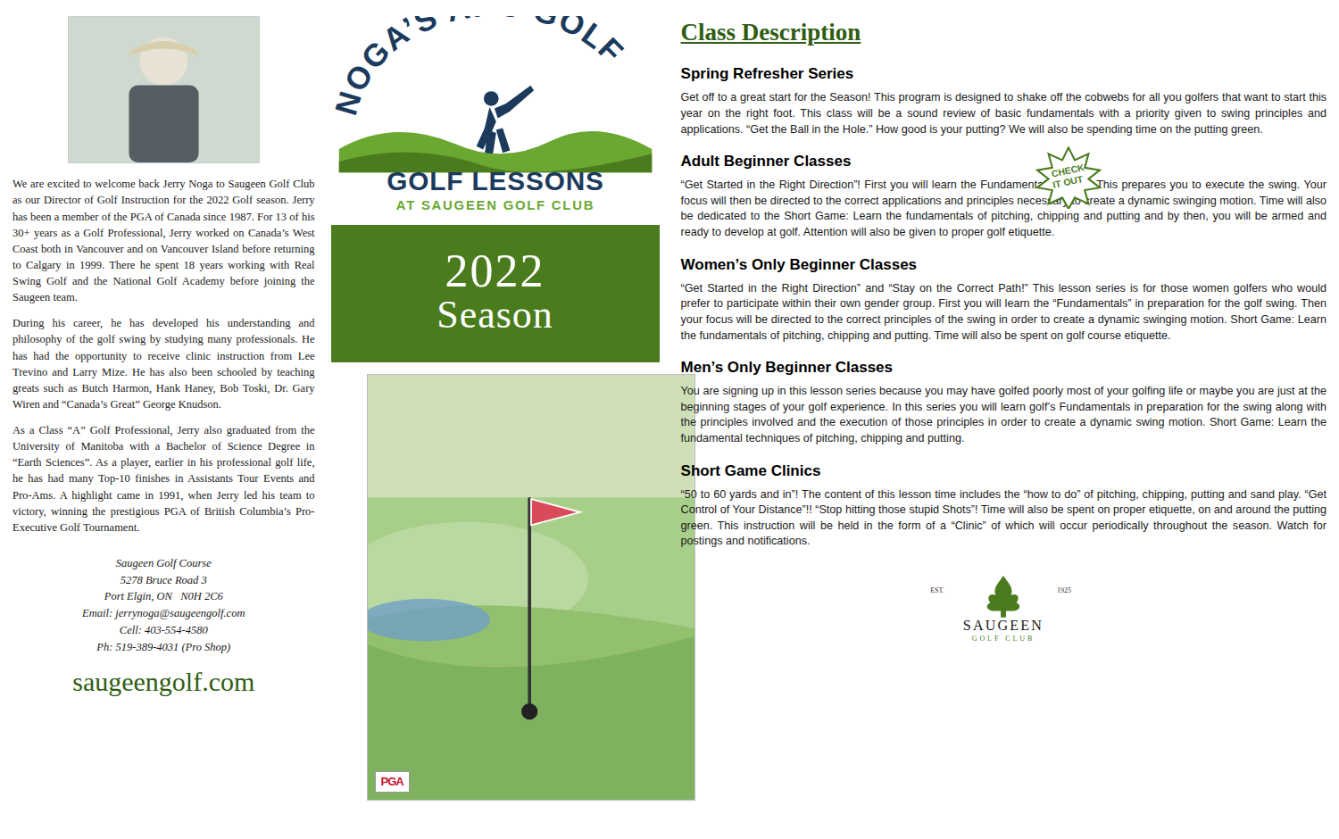We are excited to welcome back Jerry Noga to Saugeen Golf Club as our Director of Golf Instruction for the 2022 Golf season. Jerry has been a member of the PGA of Canada since 1987. For 13 of his 30+ years as a Golf Professional, Jerry worked on Canada’s West Coast both in Vancouver and on Vancouver Island before returning to Calgary in 1999. There he spent 18 years working with Real Swing Golf and the National Golf Academy before joining the Saugeen team.
During his career, he has developed his understanding and philosophy of the golf swing by studying many professionals. He has had the opportunity to receive clinic instruction from Lee Trevino and Larry Mize. He has also been schooled by teaching greats such as Butch Harmon, Hank Haney, Bob Toski, Dr. Gary Wiren and “Canada’s Great” George Knudson.
As a Class “A” Golf Professional, Jerry also graduated from the University of Manitoba with a Bachelor of Science Degree in “Earth Sciences”. As a player, earlier in his professional golf life, he has had many Top-10 finishes in Assistants Tour Events and Pro-Ams. A highlight came in 1991, when Jerry led his team to victory, winning the prestigious PGA of British Columbia’s Pro-Executive Golf Tournament.
Saugeen Golf Course
5278 Bruce Road 3
Port Elgin, ON N0H 2C6
Email: jerrynoga@saugeengolf.com
Cell: 403-554-4580
Ph: 519-389-4031 (Pro Shop)
saugeengolf.com
NOGA’S ARC GOLF GOLF LESSONS AT SAUGEEN GOLF CLUB
2022
Season
PGA
Class Description
Spring Refresher Series
Get off to a great start for the Season! This program is designed to shake off the cobwebs for all you golfers that want to start this year on the right foot. This class will be a sound review of basic fundamentals with a priority given to swing principles and applications. “Get the Ball in the Hole.” How good is your putting? We will also be spending time on the putting green.
Adult Beginner Classes
“Get Started in the Right Direction”! First you will learn the Fundamentals of Golf. This prepares you to execute the swing. Your focus will then be directed to the correct applications and principles necessary to create a dynamic swinging motion. Time will also be dedicated to the Short Game: Learn the fundamentals of pitching, chipping and putting and by then, you will be armed and ready to develop at golf. Attention will also be given to proper golf etiquette.
CHECK IT OUT
Women’s Only Beginner Classes
“Get Started in the Right Direction” and “Stay on the Correct Path!” This lesson series is for those women golfers who would prefer to participate within their own gender group. First you will learn the “Fundamentals” in preparation for the golf swing. Then your focus will be directed to the correct principles of the swing in order to create a dynamic swinging motion. Short Game: Learn the fundamentals of pitching, chipping and putting. Time will also be spent on golf course etiquette.
Men’s Only Beginner Classes
You are signing up in this lesson series because you may have golfed poorly most of your golfing life or maybe you are just at the beginning stages of your golf experience. In this series you will learn golf’s Fundamentals in preparation for the swing along with the principles involved and the execution of those principles in order to create a dynamic swing motion. Short Game: Learn the fundamental techniques of pitching, chipping and putting.
Short Game Clinics
“50 to 60 yards and in”! The content of this lesson time includes the “how to do” of pitching, chipping, putting and sand play. “Get Control of Your Distance”!! “Stop hitting those stupid Shots”! Time will also be spent on proper etiquette, on and around the putting green. This instruction will be held in the form of a “Clinic” of which will occur periodically throughout the season. Watch for postings and notifications.
EST. 1925 SAUGEEN GOLF CLUB